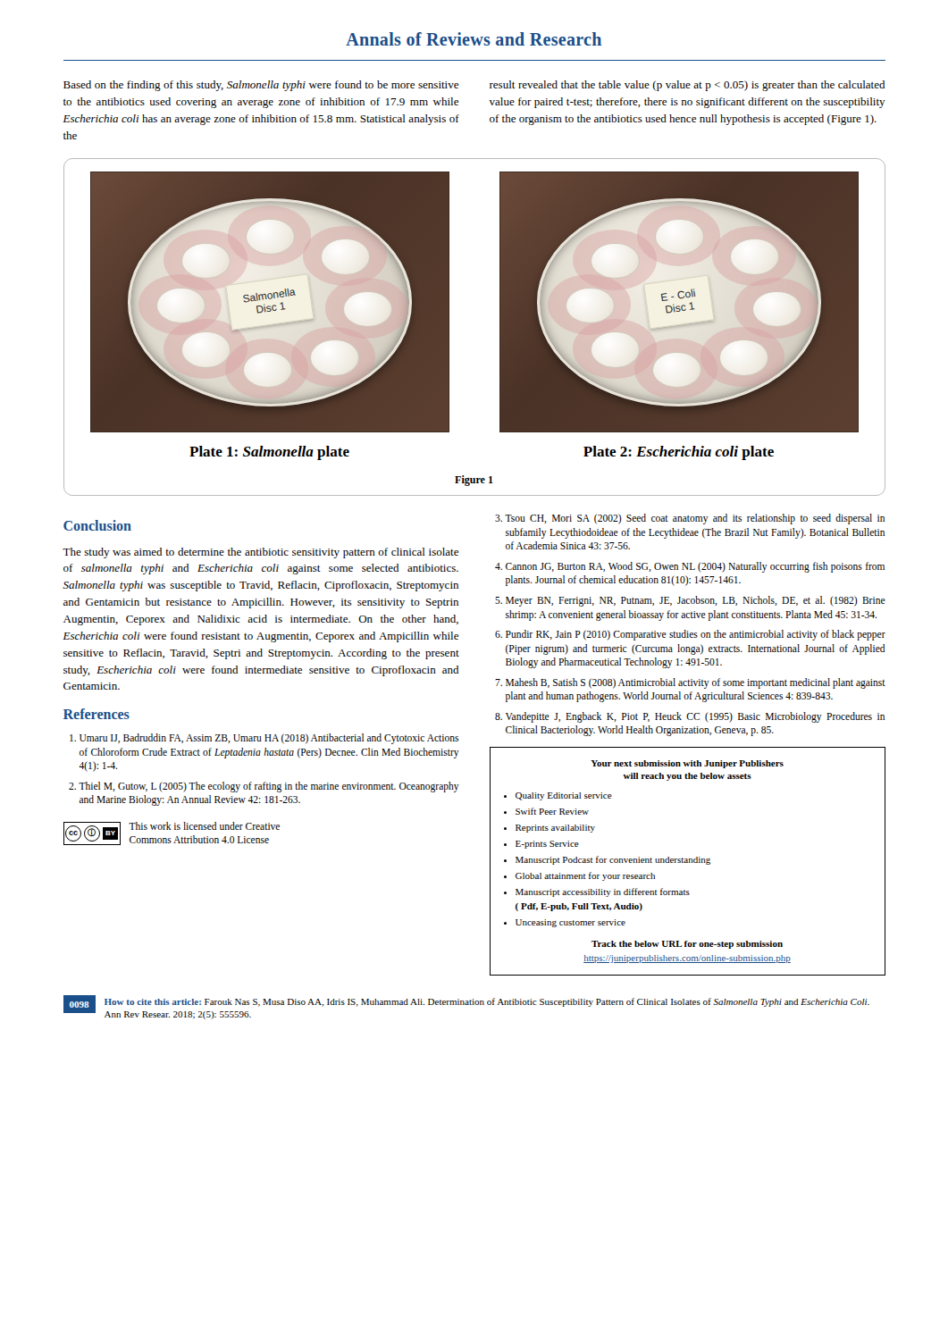Annals of Reviews and Research
Based on the finding of this study, Salmonella typhi were found to be more sensitive to the antibiotics used covering an average zone of inhibition of 17.9 mm while Escherichia coli has an average zone of inhibition of 15.8 mm. Statistical analysis of the
result revealed that the table value (p value at p < 0.05) is greater than the calculated value for paired t-test; therefore, there is no significant different on the susceptibility of the organism to the antibiotics used hence null hypothesis is accepted (Figure 1).
Salmonella
Disc 1
Plate 1: Salmonella plate
E - Coli
Disc 1
Plate 2: Escherichia coli plate
Figure 1
Conclusion
The study was aimed to determine the antibiotic sensitivity pattern of clinical isolate of salmonella typhi and Escherichia coli against some selected antibiotics. Salmonella typhi was susceptible to Travid, Reflacin, Ciprofloxacin, Streptomycin and Gentamicin but resistance to Ampicillin. However, its sensitivity to Septrin Augmentin, Ceporex and Nalidixic acid is intermediate. On the other hand, Escherichia coli were found resistant to Augmentin, Ceporex and Ampicillin while sensitive to Reflacin, Taravid, Septri and Streptomycin. According to the present study, Escherichia coli were found intermediate sensitive to Ciprofloxacin and Gentamicin.
References
Umaru IJ, Badruddin FA, Assim ZB, Umaru HA (2018) Antibacterial and Cytotoxic Actions of Chloroform Crude Extract of Leptadenia hastata (Pers) Decnee. Clin Med Biochemistry 4(1): 1-4.
Thiel M, Gutow, L (2005) The ecology of rafting in the marine environment. Oceanography and Marine Biology: An Annual Review 42: 181-263.
cc
ⓘ
BY
This work is licensed under Creative
Commons Attribution 4.0 License
Tsou CH, Mori SA (2002) Seed coat anatomy and its relationship to seed dispersal in subfamily Lecythiodoideae of the Lecythideae (The Brazil Nut Family). Botanical Bulletin of Academia Sinica 43: 37-56.
Cannon JG, Burton RA, Wood SG, Owen NL (2004) Naturally occurring fish poisons from plants. Journal of chemical education 81(10): 1457-1461.
Meyer BN, Ferrigni, NR, Putnam, JE, Jacobson, LB, Nichols, DE, et al. (1982) Brine shrimp: A convenient general bioassay for active plant constituents. Planta Med 45: 31-34.
Pundir RK, Jain P (2010) Comparative studies on the antimicrobial activity of black pepper (Piper nigrum) and turmeric (Curcuma longa) extracts. International Journal of Applied Biology and Pharmaceutical Technology 1: 491-501.
Mahesh B, Satish S (2008) Antimicrobial activity of some important medicinal plant against plant and human pathogens. World Journal of Agricultural Sciences 4: 839-843.
Vandepitte J, Engback K, Piot P, Heuck CC (1995) Basic Microbiology Procedures in Clinical Bacteriology. World Health Organization, Geneva, p. 85.
Your next submission with Juniper Publishers
will reach you the below assets
Quality Editorial service
Swift Peer Review
Reprints availability
E-prints Service
Manuscript Podcast for convenient understanding
Global attainment for your research
Manuscript accessibility in different formats
( Pdf, E-pub, Full Text, Audio)
Unceasing customer service
Track the below URL for one-step submission
https://juniperpublishers.com/online-submission.php
0098
How to cite this article: Farouk Nas S, Musa Diso AA, Idris IS, Muhammad Ali. Determination of Antibiotic Susceptibility Pattern of Clinical Isolates of Salmonella Typhi and Escherichia Coli. Ann Rev Resear. 2018; 2(5): 555596.